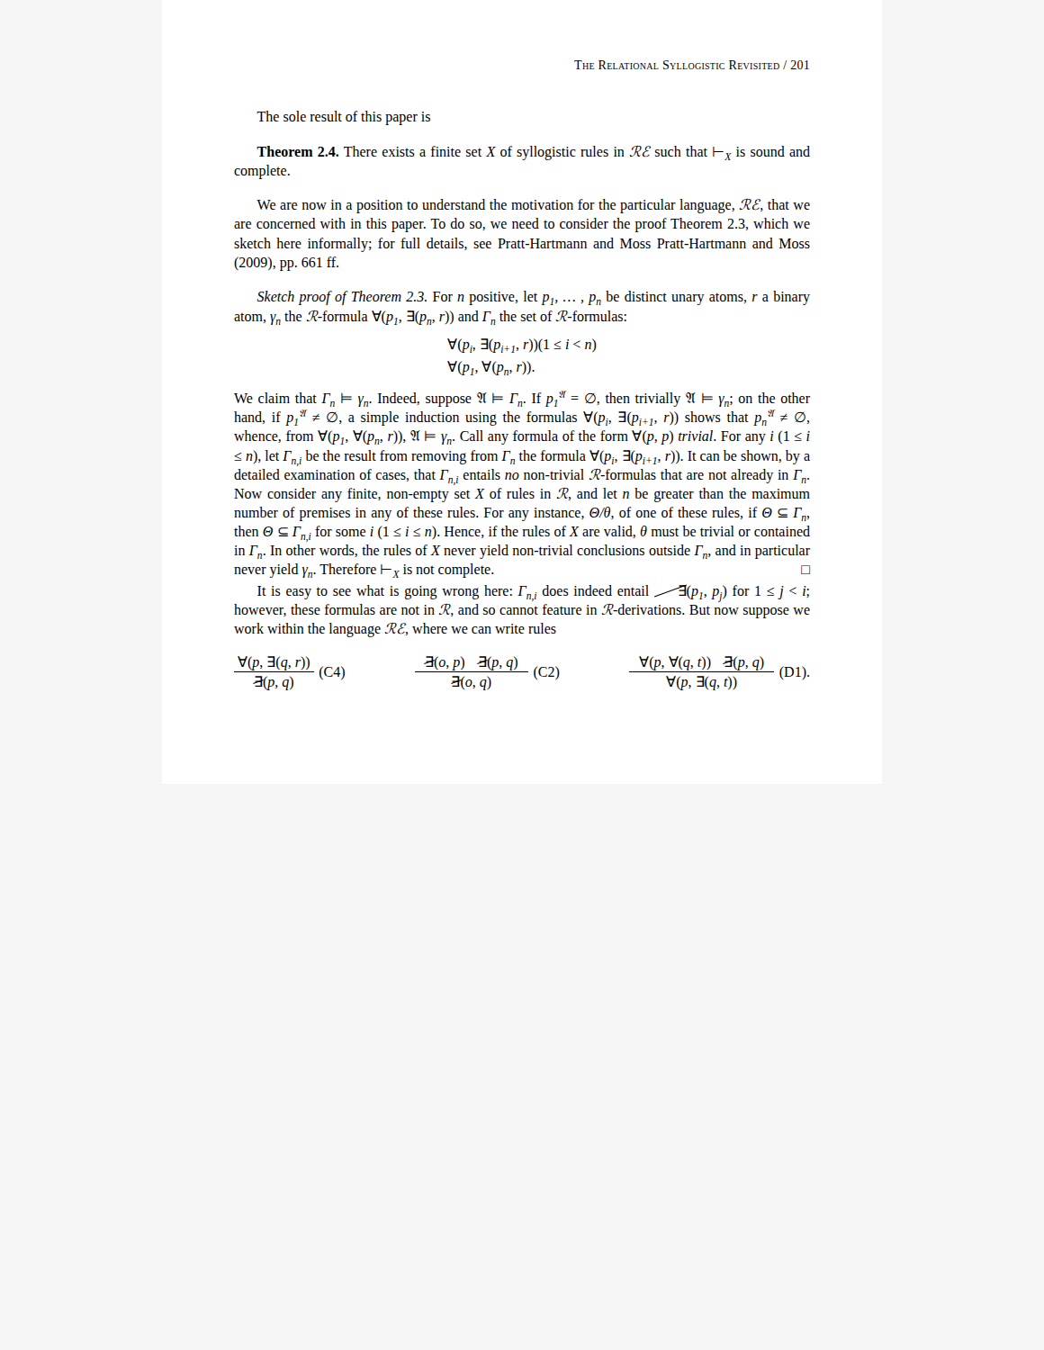The Relational Syllogistic Revisited / 201
The sole result of this paper is
Theorem 2.4. There exists a finite set X of syllogistic rules in ℛℰ such that ⊢X is sound and complete.
We are now in a position to understand the motivation for the particular language, ℛℰ, that we are concerned with in this paper. To do so, we need to consider the proof Theorem 2.3, which we sketch here informally; for full details, see Pratt-Hartmann and Moss Pratt-Hartmann and Moss (2009), pp. 661 ff.
Sketch proof of Theorem 2.3. For n positive, let p1, … , pn be distinct unary atoms, r a binary atom, γn the ℛ-formula ∀(p1, ∃(pn, r)) and Γn the set of ℛ-formulas:
| ∀( p i , ∃( p i+1 , r )) | (1 ≤ i < n ) |
| ∀( p 1 , ∀( p n , r )). | |
We claim that Γn ⊨ γn. Indeed, suppose 𝔄 ⊨ Γn. If p1𝔄 = ∅, then trivially 𝔄 ⊨ γn; on the other hand, if p1𝔄 ≠ ∅, a simple induction using the formulas ∀(pi, ∃(pi+1, r)) shows that pn𝔄 ≠ ∅, whence, from ∀(p1, ∀(pn, r)), 𝔄 ⊨ γn. Call any formula of the form ∀(p, p) trivial. For any i (1 ≤ i ≤ n), let Γn,i be the result from removing from Γn the formula ∀(pi, ∃(pi+1, r)). It can be shown, by a detailed examination of cases, that Γn,i entails no non-trivial ℛ-formulas that are not already in Γn. Now consider any finite, non-empty set X of rules in ℛ, and let n be greater than the maximum number of premises in any of these rules. For any instance, Θ/θ, of one of these rules, if Θ ⊆ Γn, then Θ ⊆ Γn,i for some i (1 ≤ i ≤ n). Hence, if the rules of X are valid, θ must be trivial or contained in Γn. In other words, the rules of X never yield non-trivial conclusions outside Γn, and in particular never yield γn. Therefore ⊢X is not complete. □
It is easy to see what is going wrong here: Γn,i does indeed entail ∃(p1, pj) for 1 ≤ j < i; however, these formulas are not in ℛ, and so cannot feature in ℛ-derivations. But now suppose we work within the language ℛℰ, where we can write rules
∀(p, ∃(q, r)) ∃(p, q) (C4) ∃(o, p)∃(p, q) ∃(o, q) (C2) ∀(p, ∀(q, t))∃(p, q) ∀(p, ∃(q, t)) (D1).